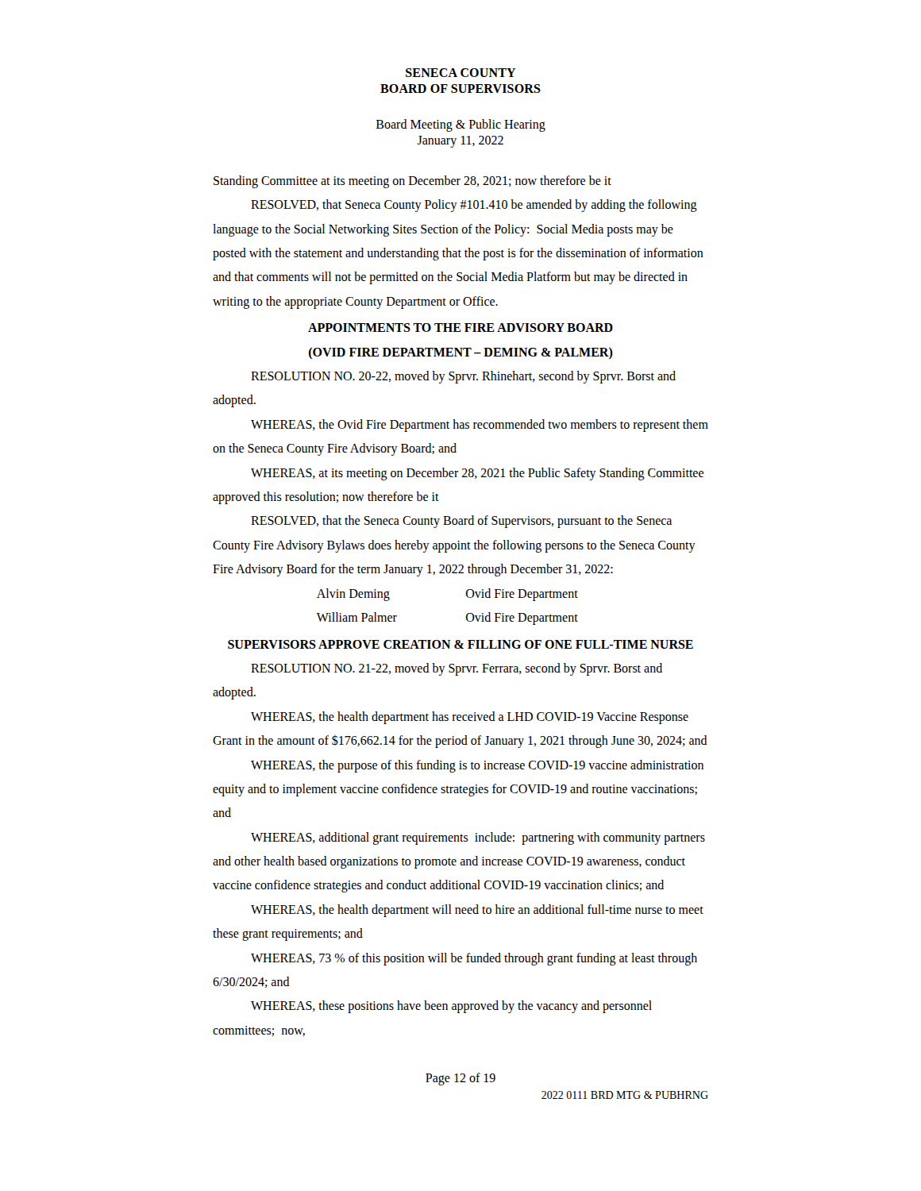Seneca County
Board of Supervisors
Board Meeting & Public Hearing
January 11, 2022
Standing Committee at its meeting on December 28, 2021; now therefore be it
RESOLVED, that Seneca County Policy #101.410 be amended by adding the following language to the Social Networking Sites Section of the Policy: Social Media posts may be posted with the statement and understanding that the post is for the dissemination of information and that comments will not be permitted on the Social Media Platform but may be directed in writing to the appropriate County Department or Office.
Appointments to the Fire Advisory Board (Ovid Fire Department – Deming & Palmer)
RESOLUTION NO. 20-22, moved by Sprvr. Rhinehart, second by Sprvr. Borst and adopted.
WHEREAS, the Ovid Fire Department has recommended two members to represent them on the Seneca County Fire Advisory Board; and
WHEREAS, at its meeting on December 28, 2021 the Public Safety Standing Committee approved this resolution; now therefore be it
RESOLVED, that the Seneca County Board of Supervisors, pursuant to the Seneca County Fire Advisory Bylaws does hereby appoint the following persons to the Seneca County Fire Advisory Board for the term January 1, 2022 through December 31, 2022:
| Alvin Deming | Ovid Fire Department |
| William Palmer | Ovid Fire Department |
Supervisors Approve Creation & Filling of One Full-Time Nurse
RESOLUTION NO. 21-22, moved by Sprvr. Ferrara, second by Sprvr. Borst and adopted.
WHEREAS, the health department has received a LHD COVID-19 Vaccine Response Grant in the amount of $176,662.14 for the period of January 1, 2021 through June 30, 2024; and
WHEREAS, the purpose of this funding is to increase COVID-19 vaccine administration equity and to implement vaccine confidence strategies for COVID-19 and routine vaccinations; and
WHEREAS, additional grant requirements include: partnering with community partners and other health based organizations to promote and increase COVID-19 awareness, conduct vaccine confidence strategies and conduct additional COVID-19 vaccination clinics; and
WHEREAS, the health department will need to hire an additional full-time nurse to meet these grant requirements; and
WHEREAS, 73 % of this position will be funded through grant funding at least through 6/30/2024; and
WHEREAS, these positions have been approved by the vacancy and personnel committees; now,
Page 12 of 19
2022 0111 BRD MTG & PUBHRNG